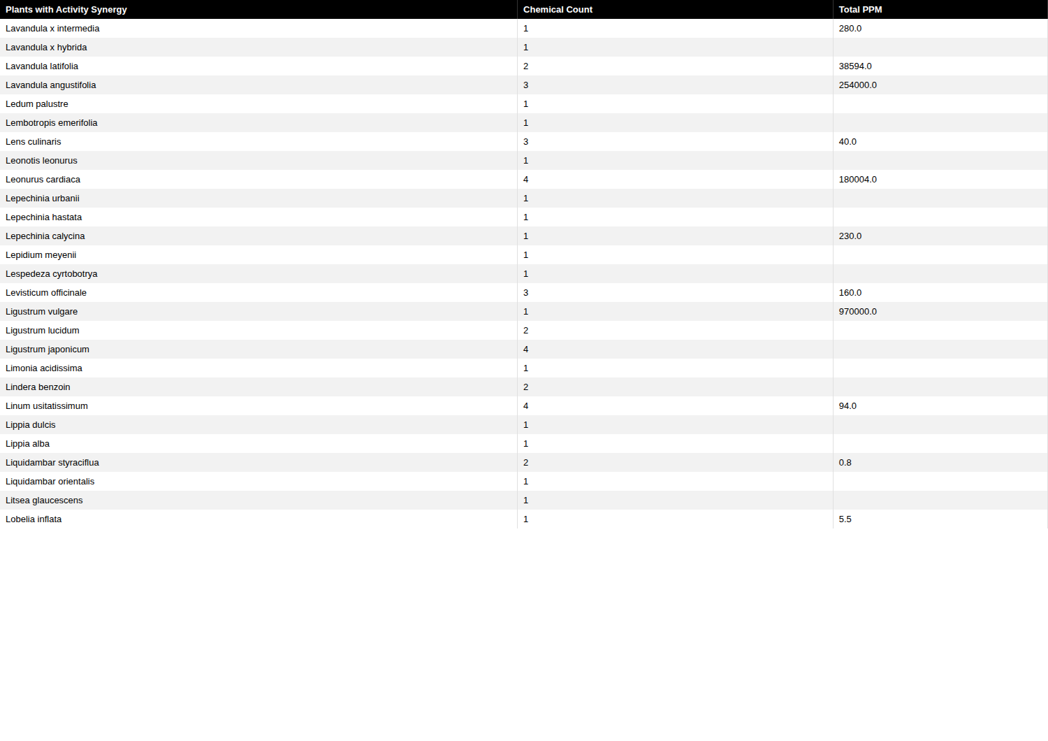| Plants with Activity Synergy | Chemical Count | Total PPM |
| --- | --- | --- |
| Lavandula x intermedia | 1 | 280.0 |
| Lavandula x hybrida | 1 | |
| Lavandula latifolia | 2 | 38594.0 |
| Lavandula angustifolia | 3 | 254000.0 |
| Ledum palustre | 1 | |
| Lembotropis emerifolia | 1 | |
| Lens culinaris | 3 | 40.0 |
| Leonotis leonurus | 1 | |
| Leonurus cardiaca | 4 | 180004.0 |
| Lepechinia urbanii | 1 | |
| Lepechinia hastata | 1 | |
| Lepechinia calycina | 1 | 230.0 |
| Lepidium meyenii | 1 | |
| Lespedeza cyrtobotrya | 1 | |
| Levisticum officinale | 3 | 160.0 |
| Ligustrum vulgare | 1 | 970000.0 |
| Ligustrum lucidum | 2 | |
| Ligustrum japonicum | 4 | |
| Limonia acidissima | 1 | |
| Lindera benzoin | 2 | |
| Linum usitatissimum | 4 | 94.0 |
| Lippia dulcis | 1 | |
| Lippia alba | 1 | |
| Liquidambar styraciflua | 2 | 0.8 |
| Liquidambar orientalis | 1 | |
| Litsea glaucescens | 1 | |
| Lobelia inflata | 1 | 5.5 |